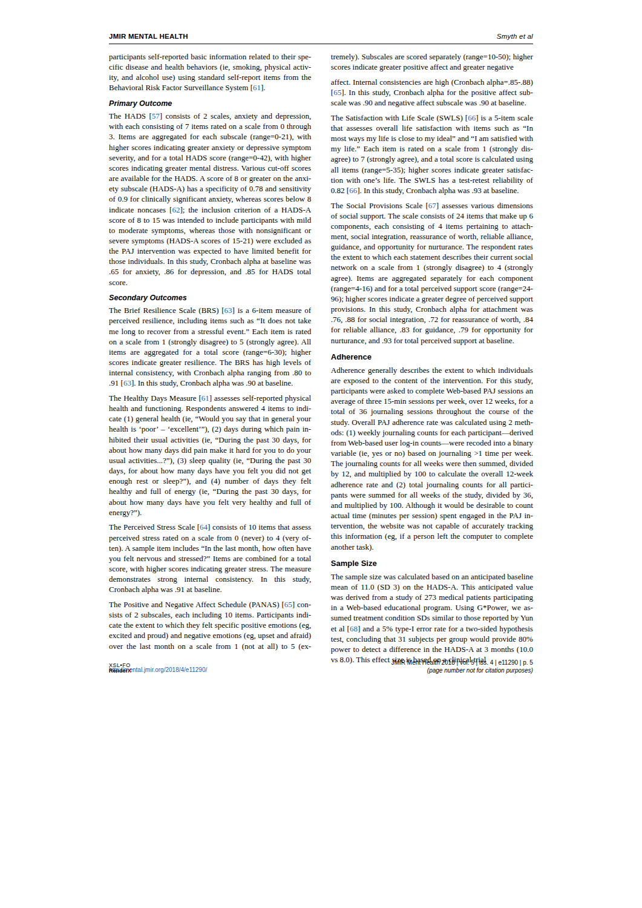JMIR MENTAL HEALTH Smyth et al
participants self-reported basic information related to their specific disease and health behaviors (ie, smoking, physical activity, and alcohol use) using standard self-report items from the Behavioral Risk Factor Surveillance System [61].
Primary Outcome
The HADS [57] consists of 2 scales, anxiety and depression, with each consisting of 7 items rated on a scale from 0 through 3. Items are aggregated for each subscale (range=0-21), with higher scores indicating greater anxiety or depressive symptom severity, and for a total HADS score (range=0-42), with higher scores indicating greater mental distress. Various cut-off scores are available for the HADS. A score of 8 or greater on the anxiety subscale (HADS-A) has a specificity of 0.78 and sensitivity of 0.9 for clinically significant anxiety, whereas scores below 8 indicate noncases [62]; the inclusion criterion of a HADS-A score of 8 to 15 was intended to include participants with mild to moderate symptoms, whereas those with nonsignificant or severe symptoms (HADS-A scores of 15-21) were excluded as the PAJ intervention was expected to have limited benefit for those individuals. In this study, Cronbach alpha at baseline was .65 for anxiety, .86 for depression, and .85 for HADS total score.
Secondary Outcomes
The Brief Resilience Scale (BRS) [63] is a 6-item measure of perceived resilience, including items such as “It does not take me long to recover from a stressful event.” Each item is rated on a scale from 1 (strongly disagree) to 5 (strongly agree). All items are aggregated for a total score (range=6-30); higher scores indicate greater resilience. The BRS has high levels of internal consistency, with Cronbach alpha ranging from .80 to .91 [63]. In this study, Cronbach alpha was .90 at baseline.
The Healthy Days Measure [61] assesses self-reported physical health and functioning. Respondents answered 4 items to indicate (1) general health (ie, “Would you say that in general your health is ‘poor’ – ‘excellent’”), (2) days during which pain inhibited their usual activities (ie, “During the past 30 days, for about how many days did pain make it hard for you to do your usual activities...?”), (3) sleep quality (ie, “During the past 30 days, for about how many days have you felt you did not get enough rest or sleep?”), and (4) number of days they felt healthy and full of energy (ie, “During the past 30 days, for about how many days have you felt very healthy and full of energy?”).
The Perceived Stress Scale [64] consists of 10 items that assess perceived stress rated on a scale from 0 (never) to 4 (very often). A sample item includes “In the last month, how often have you felt nervous and stressed?” Items are combined for a total score, with higher scores indicating greater stress. The measure demonstrates strong internal consistency. In this study, Cronbach alpha was .91 at baseline.
The Positive and Negative Affect Schedule (PANAS) [65] consists of 2 subscales, each including 10 items. Participants indicate the extent to which they felt specific positive emotions (eg, excited and proud) and negative emotions (eg, upset and afraid) over the last month on a scale from 1 (not at all) to 5 (extremely). Subscales are scored separately (range=10-50); higher scores indicate greater positive affect and greater negative
affect. Internal consistencies are high (Cronbach alpha=.85-.88) [65]. In this study, Cronbach alpha for the positive affect subscale was .90 and negative affect subscale was .90 at baseline.
The Satisfaction with Life Scale (SWLS) [66] is a 5-item scale that assesses overall life satisfaction with items such as “In most ways my life is close to my ideal” and “I am satisfied with my life.” Each item is rated on a scale from 1 (strongly disagree) to 7 (strongly agree), and a total score is calculated using all items (range=5-35); higher scores indicate greater satisfaction with one’s life. The SWLS has a test-retest reliability of 0.82 [66]. In this study, Cronbach alpha was .93 at baseline.
The Social Provisions Scale [67] assesses various dimensions of social support. The scale consists of 24 items that make up 6 components, each consisting of 4 items pertaining to attachment, social integration, reassurance of worth, reliable alliance, guidance, and opportunity for nurturance. The respondent rates the extent to which each statement describes their current social network on a scale from 1 (strongly disagree) to 4 (strongly agree). Items are aggregated separately for each component (range=4-16) and for a total perceived support score (range=24-96); higher scores indicate a greater degree of perceived support provisions. In this study, Cronbach alpha for attachment was .76, .88 for social integration, .72 for reassurance of worth, .84 for reliable alliance, .83 for guidance, .79 for opportunity for nurturance, and .93 for total perceived support at baseline.
Adherence
Adherence generally describes the extent to which individuals are exposed to the content of the intervention. For this study, participants were asked to complete Web-based PAJ sessions an average of three 15-min sessions per week, over 12 weeks, for a total of 36 journaling sessions throughout the course of the study. Overall PAJ adherence rate was calculated using 2 methods: (1) weekly journaling counts for each participant—derived from Web-based user log-in counts—were recoded into a binary variable (ie, yes or no) based on journaling >1 time per week. The journaling counts for all weeks were then summed, divided by 12, and multiplied by 100 to calculate the overall 12-week adherence rate and (2) total journaling counts for all participants were summed for all weeks of the study, divided by 36, and multiplied by 100. Although it would be desirable to count actual time (minutes per session) spent engaged in the PAJ intervention, the website was not capable of accurately tracking this information (eg, if a person left the computer to complete another task).
Sample Size
The sample size was calculated based on an anticipated baseline mean of 11.0 (SD 3) on the HADS-A. This anticipated value was derived from a study of 273 medical patients participating in a Web-based educational program. Using G*Power, we assumed treatment condition SDs similar to those reported by Yun et al [68] and a 5% type-I error rate for a two-sided hypothesis test, concluding that 31 subjects per group would provide 80% power to detect a difference in the HADS-A at 3 months (10.0 vs 8.0). This effect size is based on a clinical trial
http://mental.jmir.org/2018/4/e11290/
JMIR Ment Health 2018 | vol. 5 | iss. 4 | e11290 | p. 5
(page number not for citation purposes)
XSL•FO
RenderX